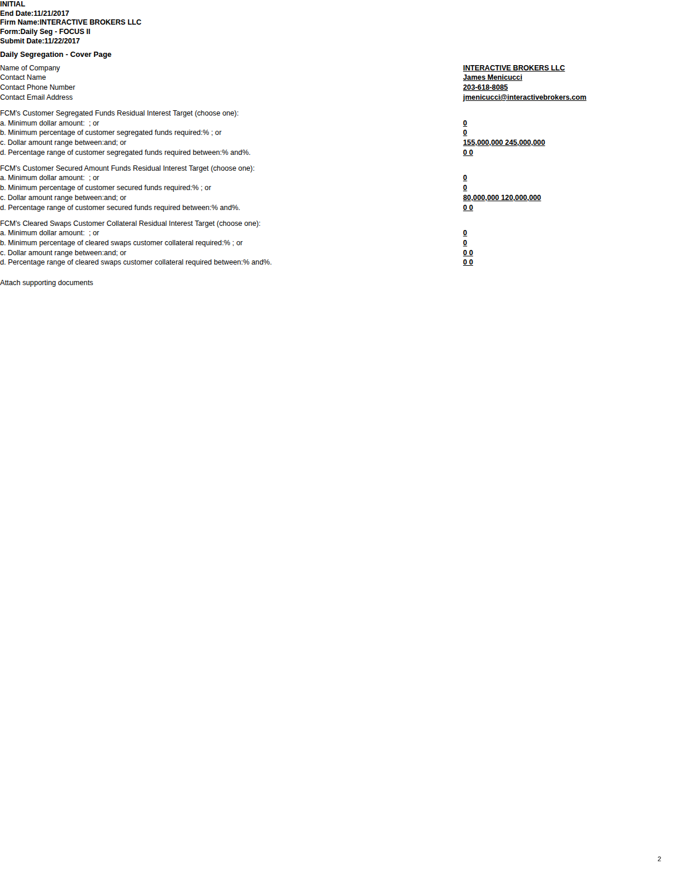INITIAL
End Date:11/21/2017
Firm Name:INTERACTIVE BROKERS LLC
Form:Daily Seg - FOCUS II
Submit Date:11/22/2017
Daily Segregation - Cover Page
| Name of Company | INTERACTIVE BROKERS LLC |
| Contact Name | James Menicucci |
| Contact Phone Number | 203-618-8085 |
| Contact Email Address | jmenicucci@interactivebrokers.com |
| FCM's Customer Segregated Funds Residual Interest Target (choose one): |
| a. Minimum dollar amount: ; or | 0 |
| b. Minimum percentage of customer segregated funds required:% ; or | 0 |
| c. Dollar amount range between:and; or | 155,000,000 245,000,000 |
| d. Percentage range of customer segregated funds required between:% and%. | 0 0 |
| FCM's Customer Secured Amount Funds Residual Interest Target (choose one): |
| a. Minimum dollar amount: ; or | 0 |
| b. Minimum percentage of customer secured funds required:% ; or | 0 |
| c. Dollar amount range between:and; or | 80,000,000 120,000,000 |
| d. Percentage range of customer secured funds required between:% and%. | 0 0 |
| FCM's Cleared Swaps Customer Collateral Residual Interest Target (choose one): |
| a. Minimum dollar amount: ; or | 0 |
| b. Minimum percentage of cleared swaps customer collateral required:% ; or | 0 |
| c. Dollar amount range between:and; or | 0 0 |
| d. Percentage range of cleared swaps customer collateral required between:% and%. | 0 0 |
Attach supporting documents
2